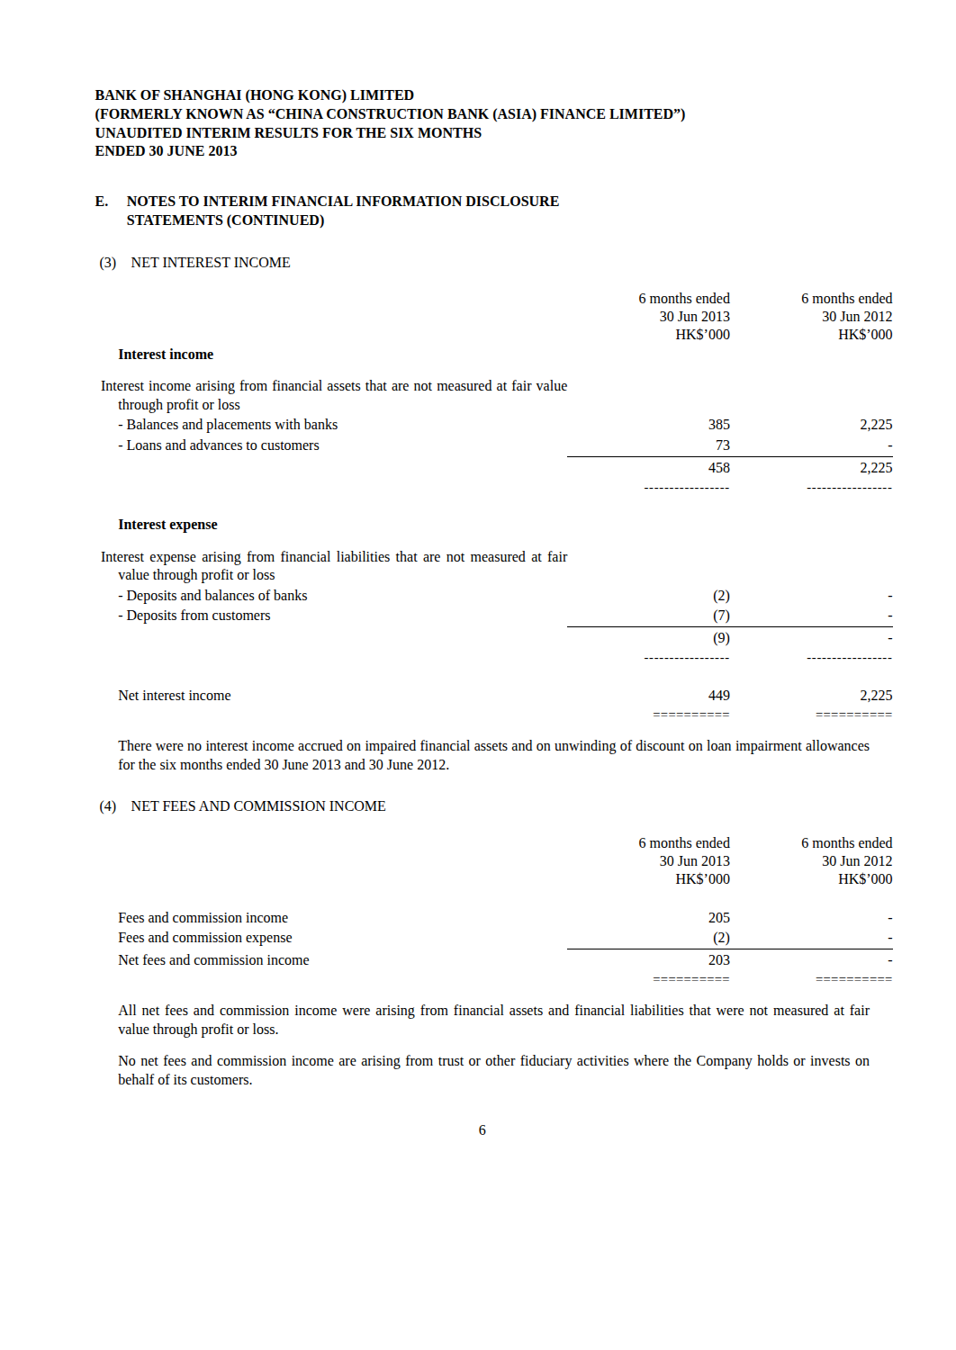BANK OF SHANGHAI (HONG KONG) LIMITED
(FORMERLY KNOWN AS “CHINA CONSTRUCTION BANK (ASIA) FINANCE LIMITED”)
UNAUDITED INTERIM RESULTS FOR THE SIX MONTHS
ENDED 30 JUNE 2013
E.
NOTES TO INTERIM FINANCIAL INFORMATION DISCLOSURE
STATEMENTS (CONTINUED)
(3)
NET INTEREST INCOME
| | 6 months ended 30 Jun 2013 HK$’000 | 6 months ended 30 Jun 2012 HK$’000 |
| Interest income | | |
| Interest income arising from financial assets that are not measured at fair value through profit or loss | | |
| - Balances and placements with banks | 385 | 2,225 |
| - Loans and advances to customers | 73 | - |
| | 458 | 2,225 |
| | ----------------- | ----------------- |
| Interest expense | | |
| Interest expense arising from financial liabilities that are not measured at fair value through profit or loss | | |
| - Deposits and balances of banks | (2) | - |
| - Deposits from customers | (7) | - |
| | (9) | - |
| | ----------------- | ----------------- |
| Net interest income | 449 | 2,225 |
| | ========== | ========== |
There were no interest income accrued on impaired financial assets and on unwinding of discount on loan impairment allowances for the six months ended 30 June 2013 and 30 June 2012.
(4)
NET FEES AND COMMISSION INCOME
| | 6 months ended 30 Jun 2013 HK$’000 | 6 months ended 30 Jun 2012 HK$’000 |
| Fees and commission income | 205 | - |
| Fees and commission expense | (2) | - |
| Net fees and commission income | 203 | - |
| | ========== | ========== |
All net fees and commission income were arising from financial assets and financial liabilities that were not measured at fair value through profit or loss.
No net fees and commission income are arising from trust or other fiduciary activities where the Company holds or invests on behalf of its customers.
6